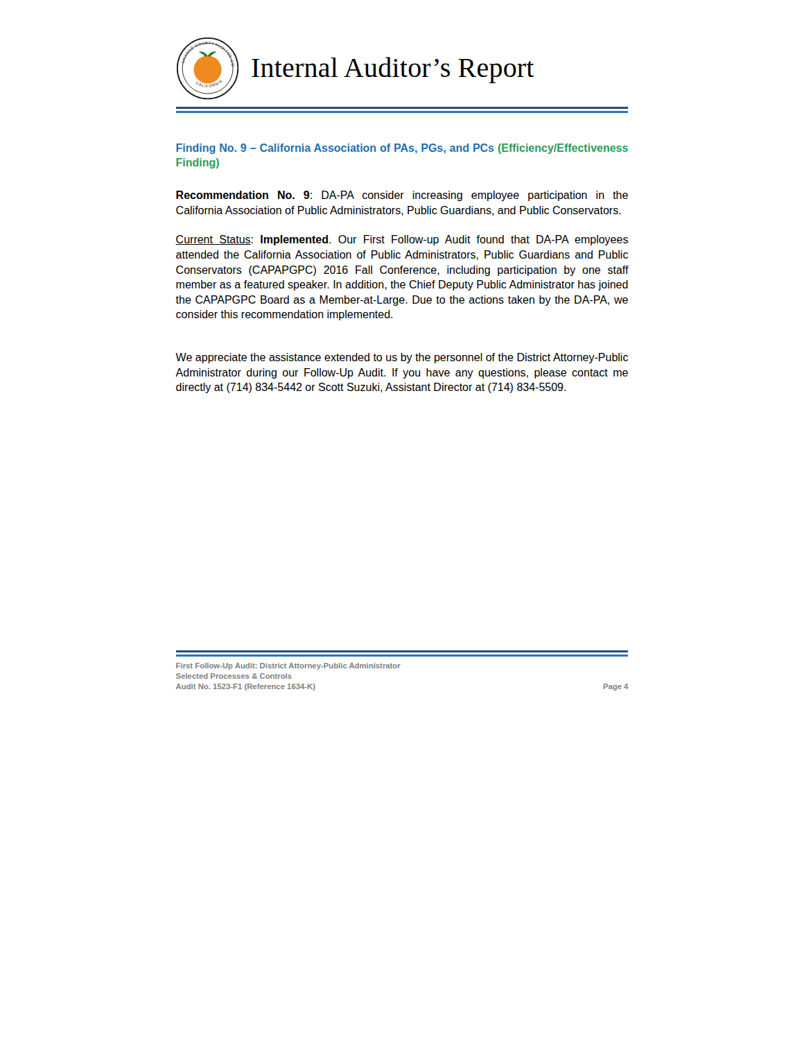ORANGE COUNTY AUDITOR-CONTROLLER CALIFORNIA
Internal Auditor’s Report
Finding No. 9 – California Association of PAs, PGs, and PCs (Efficiency/Effectiveness Finding)
Recommendation No. 9: DA-PA consider increasing employee participation in the California Association of Public Administrators, Public Guardians, and Public Conservators.
Current Status: Implemented. Our First Follow-up Audit found that DA-PA employees attended the California Association of Public Administrators, Public Guardians and Public Conservators (CAPAPGPC) 2016 Fall Conference, including participation by one staff member as a featured speaker. In addition, the Chief Deputy Public Administrator has joined the CAPAPGPC Board as a Member-at-Large. Due to the actions taken by the DA-PA, we consider this recommendation implemented.
We appreciate the assistance extended to us by the personnel of the District Attorney-Public Administrator during our Follow-Up Audit. If you have any questions, please contact me directly at (714) 834-5442 or Scott Suzuki, Assistant Director at (714) 834-5509.
First Follow-Up Audit: District Attorney-Public Administrator
Selected Processes & Controls
Audit No. 1523-F1 (Reference 1634-K) Page 4